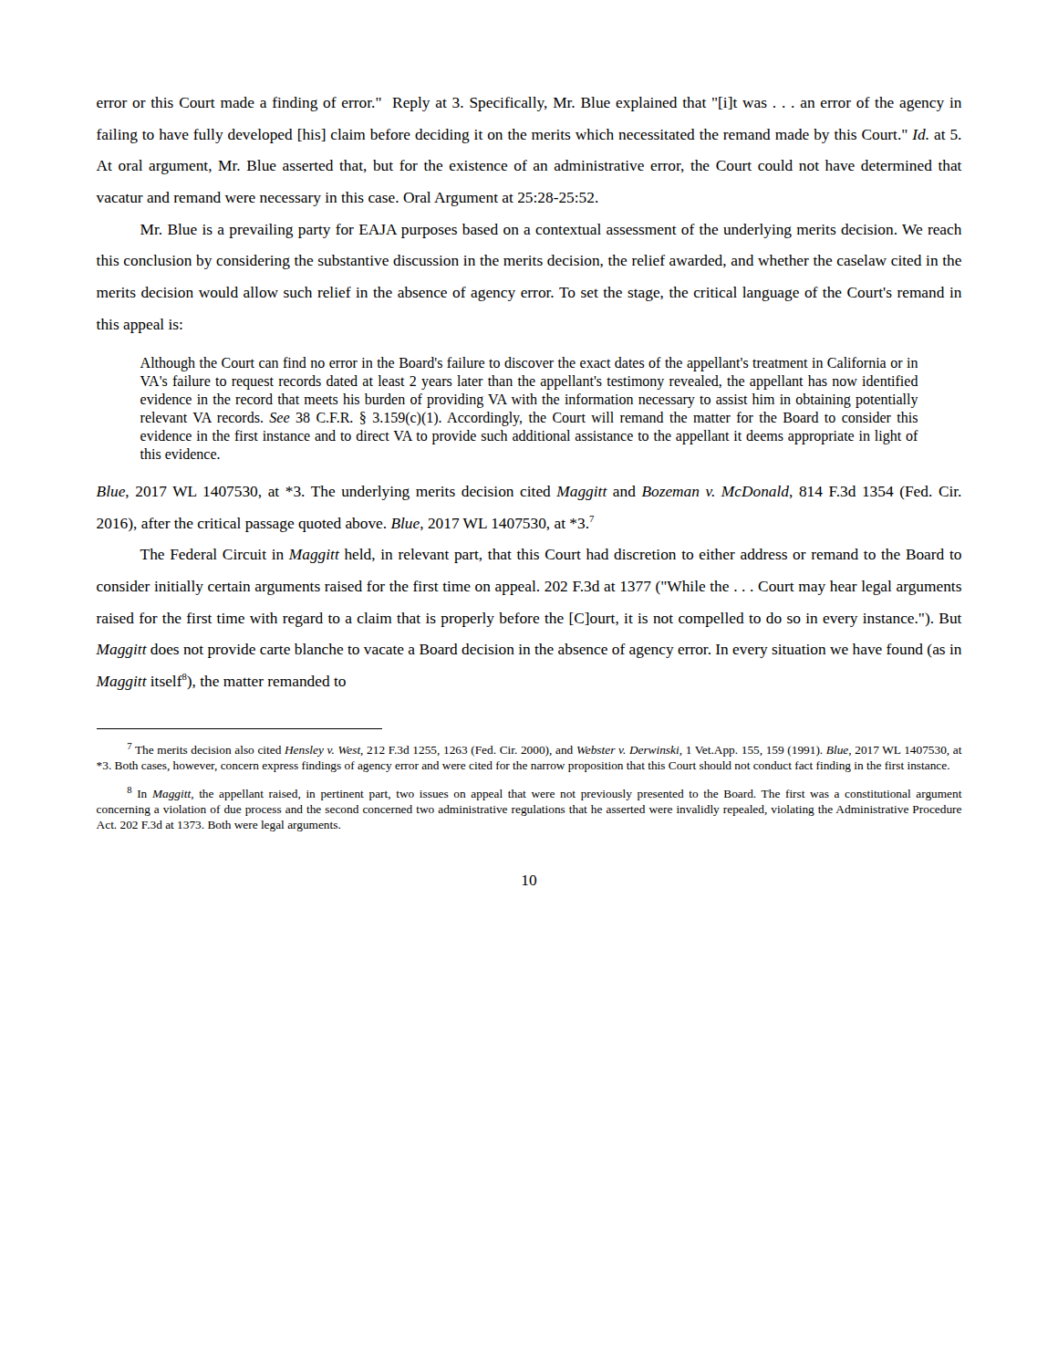error or this Court made a finding of error." Reply at 3. Specifically, Mr. Blue explained that "[i]t was . . . an error of the agency in failing to have fully developed [his] claim before deciding it on the merits which necessitated the remand made by this Court." Id. at 5. At oral argument, Mr. Blue asserted that, but for the existence of an administrative error, the Court could not have determined that vacatur and remand were necessary in this case. Oral Argument at 25:28-25:52.
Mr. Blue is a prevailing party for EAJA purposes based on a contextual assessment of the underlying merits decision. We reach this conclusion by considering the substantive discussion in the merits decision, the relief awarded, and whether the caselaw cited in the merits decision would allow such relief in the absence of agency error. To set the stage, the critical language of the Court's remand in this appeal is:
Although the Court can find no error in the Board's failure to discover the exact dates of the appellant's treatment in California or in VA's failure to request records dated at least 2 years later than the appellant's testimony revealed, the appellant has now identified evidence in the record that meets his burden of providing VA with the information necessary to assist him in obtaining potentially relevant VA records. See 38 C.F.R. § 3.159(c)(1). Accordingly, the Court will remand the matter for the Board to consider this evidence in the first instance and to direct VA to provide such additional assistance to the appellant it deems appropriate in light of this evidence.
Blue, 2017 WL 1407530, at *3. The underlying merits decision cited Maggitt and Bozeman v. McDonald, 814 F.3d 1354 (Fed. Cir. 2016), after the critical passage quoted above. Blue, 2017 WL 1407530, at *3.7
The Federal Circuit in Maggitt held, in relevant part, that this Court had discretion to either address or remand to the Board to consider initially certain arguments raised for the first time on appeal. 202 F.3d at 1377 ("While the . . . Court may hear legal arguments raised for the first time with regard to a claim that is properly before the [C]ourt, it is not compelled to do so in every instance."). But Maggitt does not provide carte blanche to vacate a Board decision in the absence of agency error. In every situation we have found (as in Maggitt itself8), the matter remanded to
7 The merits decision also cited Hensley v. West, 212 F.3d 1255, 1263 (Fed. Cir. 2000), and Webster v. Derwinski, 1 Vet.App. 155, 159 (1991). Blue, 2017 WL 1407530, at *3. Both cases, however, concern express findings of agency error and were cited for the narrow proposition that this Court should not conduct fact finding in the first instance.
8 In Maggitt, the appellant raised, in pertinent part, two issues on appeal that were not previously presented to the Board. The first was a constitutional argument concerning a violation of due process and the second concerned two administrative regulations that he asserted were invalidly repealed, violating the Administrative Procedure Act. 202 F.3d at 1373. Both were legal arguments.
10